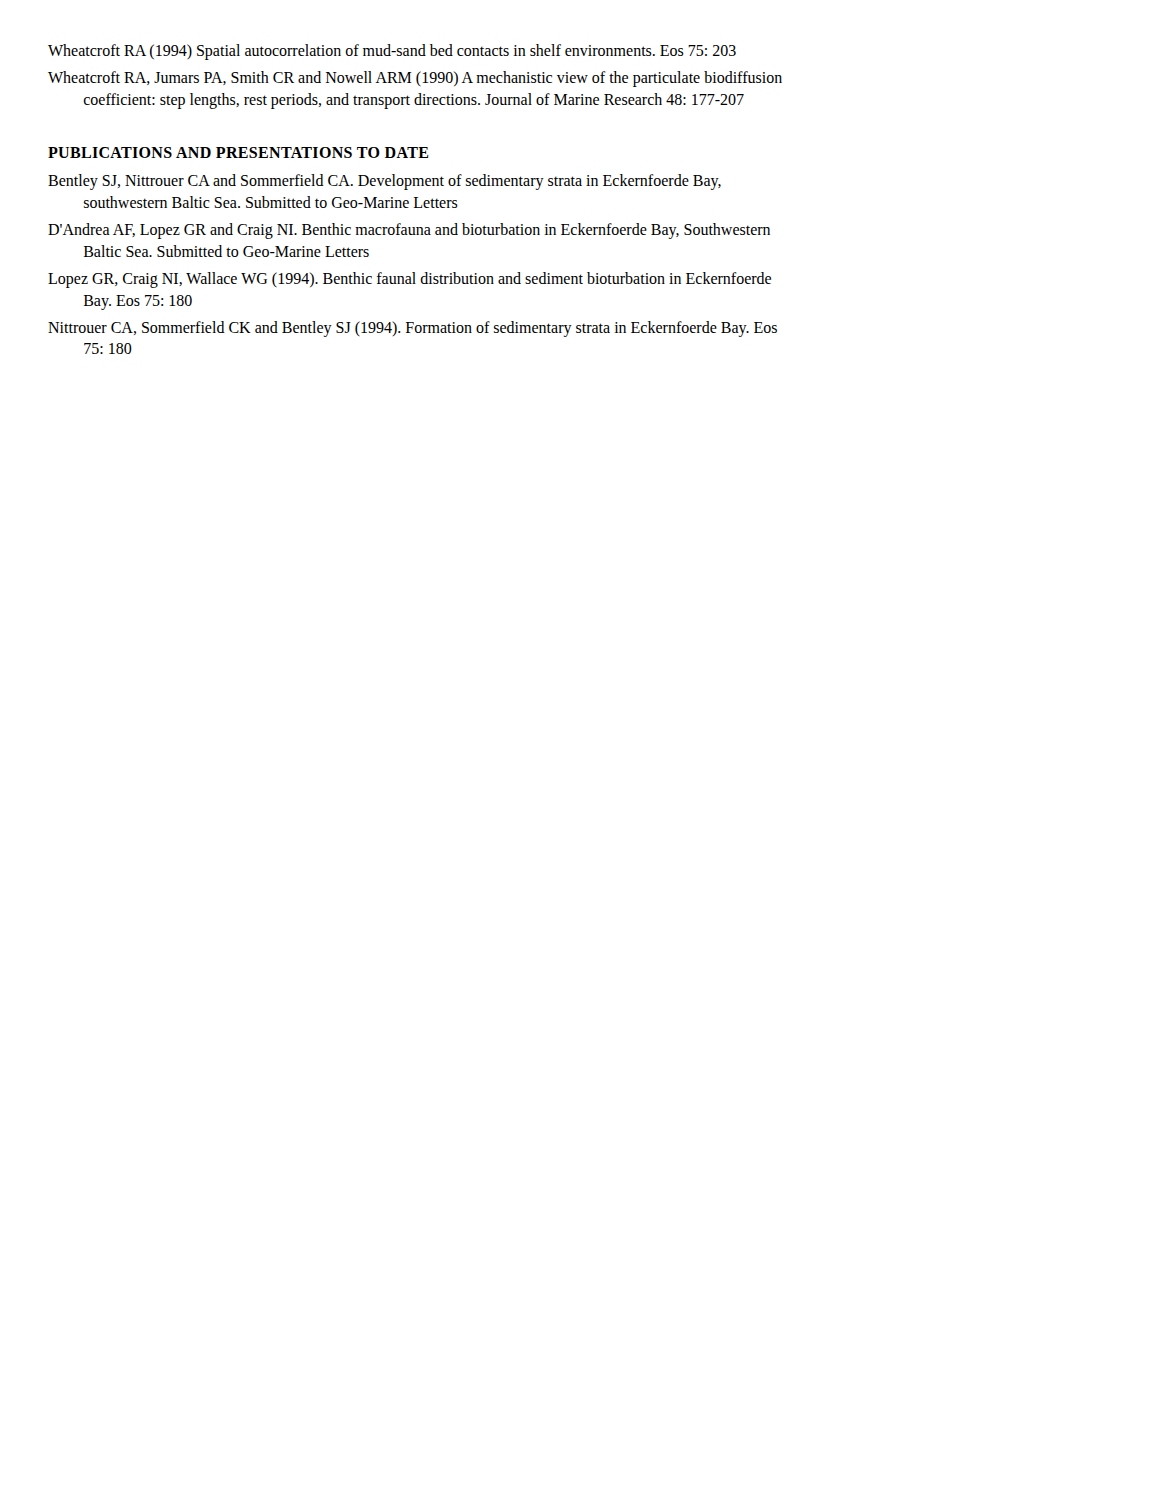Wheatcroft RA (1994) Spatial autocorrelation of mud-sand bed contacts in shelf environments. Eos 75: 203
Wheatcroft RA, Jumars PA, Smith CR and Nowell ARM (1990) A mechanistic view of the particulate biodiffusion coefficient: step lengths, rest periods, and transport directions. Journal of Marine Research 48: 177-207
PUBLICATIONS AND PRESENTATIONS TO DATE
Bentley SJ, Nittrouer CA and Sommerfield CA. Development of sedimentary strata in Eckernfoerde Bay, southwestern Baltic Sea. Submitted to Geo-Marine Letters
D'Andrea AF, Lopez GR and Craig NI. Benthic macrofauna and bioturbation in Eckernfoerde Bay, Southwestern Baltic Sea. Submitted to Geo-Marine Letters
Lopez GR, Craig NI, Wallace WG (1994). Benthic faunal distribution and sediment bioturbation in Eckernfoerde Bay. Eos 75: 180
Nittrouer CA, Sommerfield CK and Bentley SJ (1994). Formation of sedimentary strata in Eckernfoerde Bay. Eos 75: 180